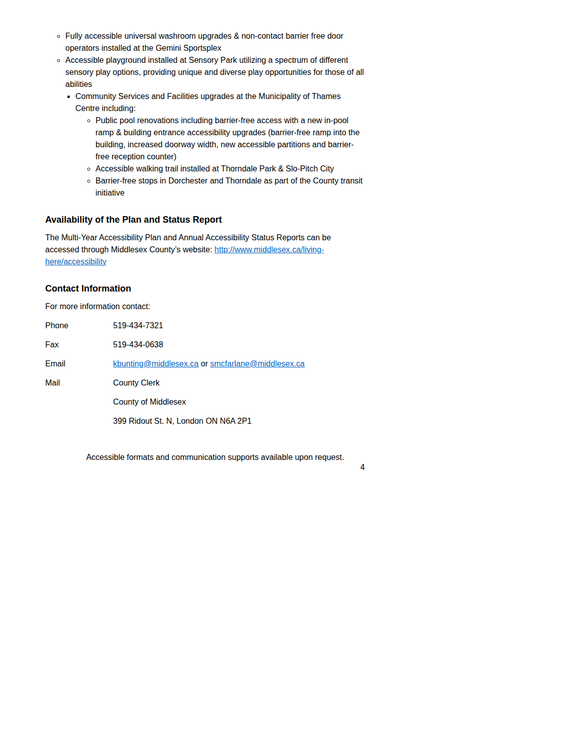Fully accessible universal washroom upgrades & non-contact barrier free door operators installed at the Gemini Sportsplex
Accessible playground installed at Sensory Park utilizing a spectrum of different sensory play options, providing unique and diverse play opportunities for those of all abilities
Community Services and Facilities upgrades at the Municipality of Thames Centre including:
Public pool renovations including barrier-free access with a new in-pool ramp & building entrance accessibility upgrades (barrier-free ramp into the building, increased doorway width, new accessible partitions and barrier-free reception counter)
Accessible walking trail installed at Thorndale Park & Slo-Pitch City
Barrier-free stops in Dorchester and Thorndale as part of the County transit initiative
Availability of the Plan and Status Report
The Multi-Year Accessibility Plan and Annual Accessibility Status Reports can be accessed through Middlesex County’s website: http://www.middlesex.ca/living-here/accessibility
Contact Information
For more information contact:
| Phone | 519-434-7321 |
| Fax | 519-434-0638 |
| Email | kbunting@middlesex.ca or smcfarlane@middlesex.ca |
| Mail | County Clerk County of Middlesex 399 Ridout St. N, London ON N6A 2P1 |
Accessible formats and communication supports available upon request.
4